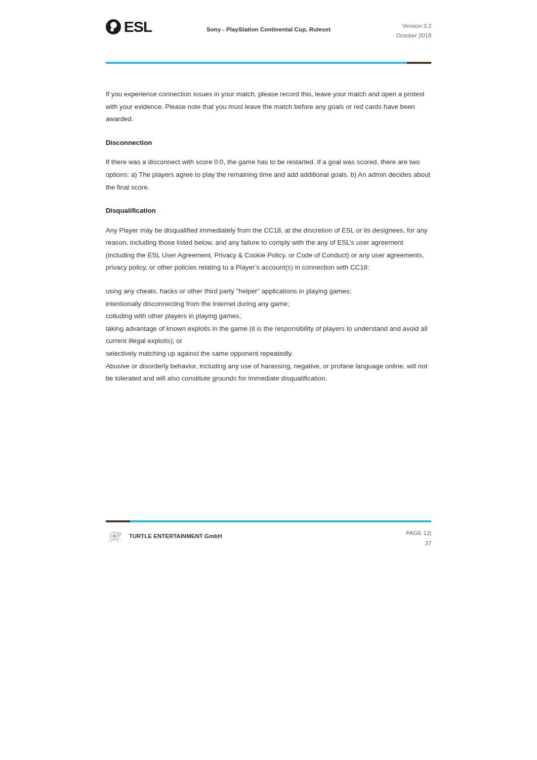ESL
Sony - PlayStation Continental Cup, Ruleset
Version 3.2
October 2018
If you experience connection issues in your match, please record this, leave your match and open a protest with your evidence. Please note that you must leave the match before any goals or red cards have been awarded.
Disconnection
If there was a disconnect with score 0:0, the game has to be restarted. If a goal was scored, there are two options: a) The players agree to play the remaining time and add additional goals. b) An admin decides about the final score.
Disqualification
Any Player may be disqualified immediately from the CC18, at the discretion of ESL or its designees, for any reason, including those listed below, and any failure to comply with the any of ESL’s user agreement (including the ESL User Agreement, Privacy & Cookie Policy, or Code of Conduct) or any user agreements, privacy policy, or other policies relating to a Player’s account(s) in connection with CC18:
using any cheats, hacks or other third party "helper" applications in playing games;
intentionally disconnecting from the Internet during any game;
colluding with other players in playing games;
taking advantage of known exploits in the game (it is the responsibility of players to understand and avoid all current illegal exploits); or
selectively matching up against the same opponent repeatedly.
Abusive or disorderly behavior, including any use of harassing, negative, or profane language online, will not be tolerated and will also constitute grounds for immediate disqualification.
TURTLE ENTERTAINMENT GmbH
PAGE 12|
37